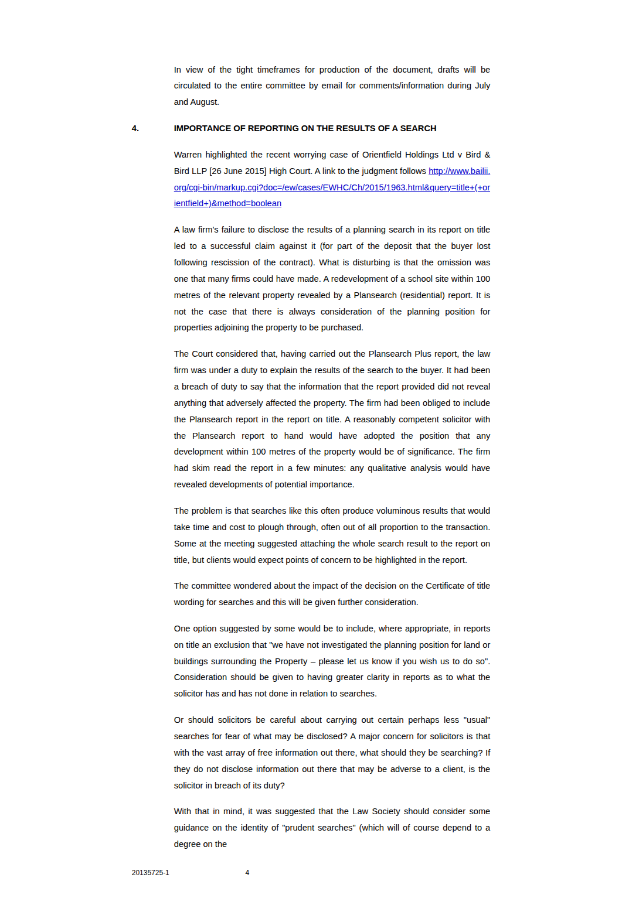In view of the tight timeframes for production of the document, drafts will be circulated to the entire committee by email for comments/information during July and August.
4. Importance of reporting on the results of a search
Warren highlighted the recent worrying case of Orientfield Holdings Ltd v Bird & Bird LLP [26 June 2015] High Court. A link to the judgment follows http://www.bailii.org/cgi-bin/markup.cgi?doc=/ew/cases/EWHC/Ch/2015/1963.html&query=title+(+orientfield+)&method=boolean
A law firm's failure to disclose the results of a planning search in its report on title led to a successful claim against it (for part of the deposit that the buyer lost following rescission of the contract). What is disturbing is that the omission was one that many firms could have made. A redevelopment of a school site within 100 metres of the relevant property revealed by a Plansearch (residential) report. It is not the case that there is always consideration of the planning position for properties adjoining the property to be purchased.
The Court considered that, having carried out the Plansearch Plus report, the law firm was under a duty to explain the results of the search to the buyer. It had been a breach of duty to say that the information that the report provided did not reveal anything that adversely affected the property. The firm had been obliged to include the Plansearch report in the report on title. A reasonably competent solicitor with the Plansearch report to hand would have adopted the position that any development within 100 metres of the property would be of significance. The firm had skim read the report in a few minutes: any qualitative analysis would have revealed developments of potential importance.
The problem is that searches like this often produce voluminous results that would take time and cost to plough through, often out of all proportion to the transaction. Some at the meeting suggested attaching the whole search result to the report on title, but clients would expect points of concern to be highlighted in the report.
The committee wondered about the impact of the decision on the Certificate of title wording for searches and this will be given further consideration.
One option suggested by some would be to include, where appropriate, in reports on title an exclusion that "we have not investigated the planning position for land or buildings surrounding the Property – please let us know if you wish us to do so". Consideration should be given to having greater clarity in reports as to what the solicitor has and has not done in relation to searches.
Or should solicitors be careful about carrying out certain perhaps less "usual" searches for fear of what may be disclosed? A major concern for solicitors is that with the vast array of free information out there, what should they be searching? If they do not disclose information out there that may be adverse to a client, is the solicitor in breach of its duty?
With that in mind, it was suggested that the Law Society should consider some guidance on the identity of "prudent searches" (which will of course depend to a degree on the
20135725-1 4